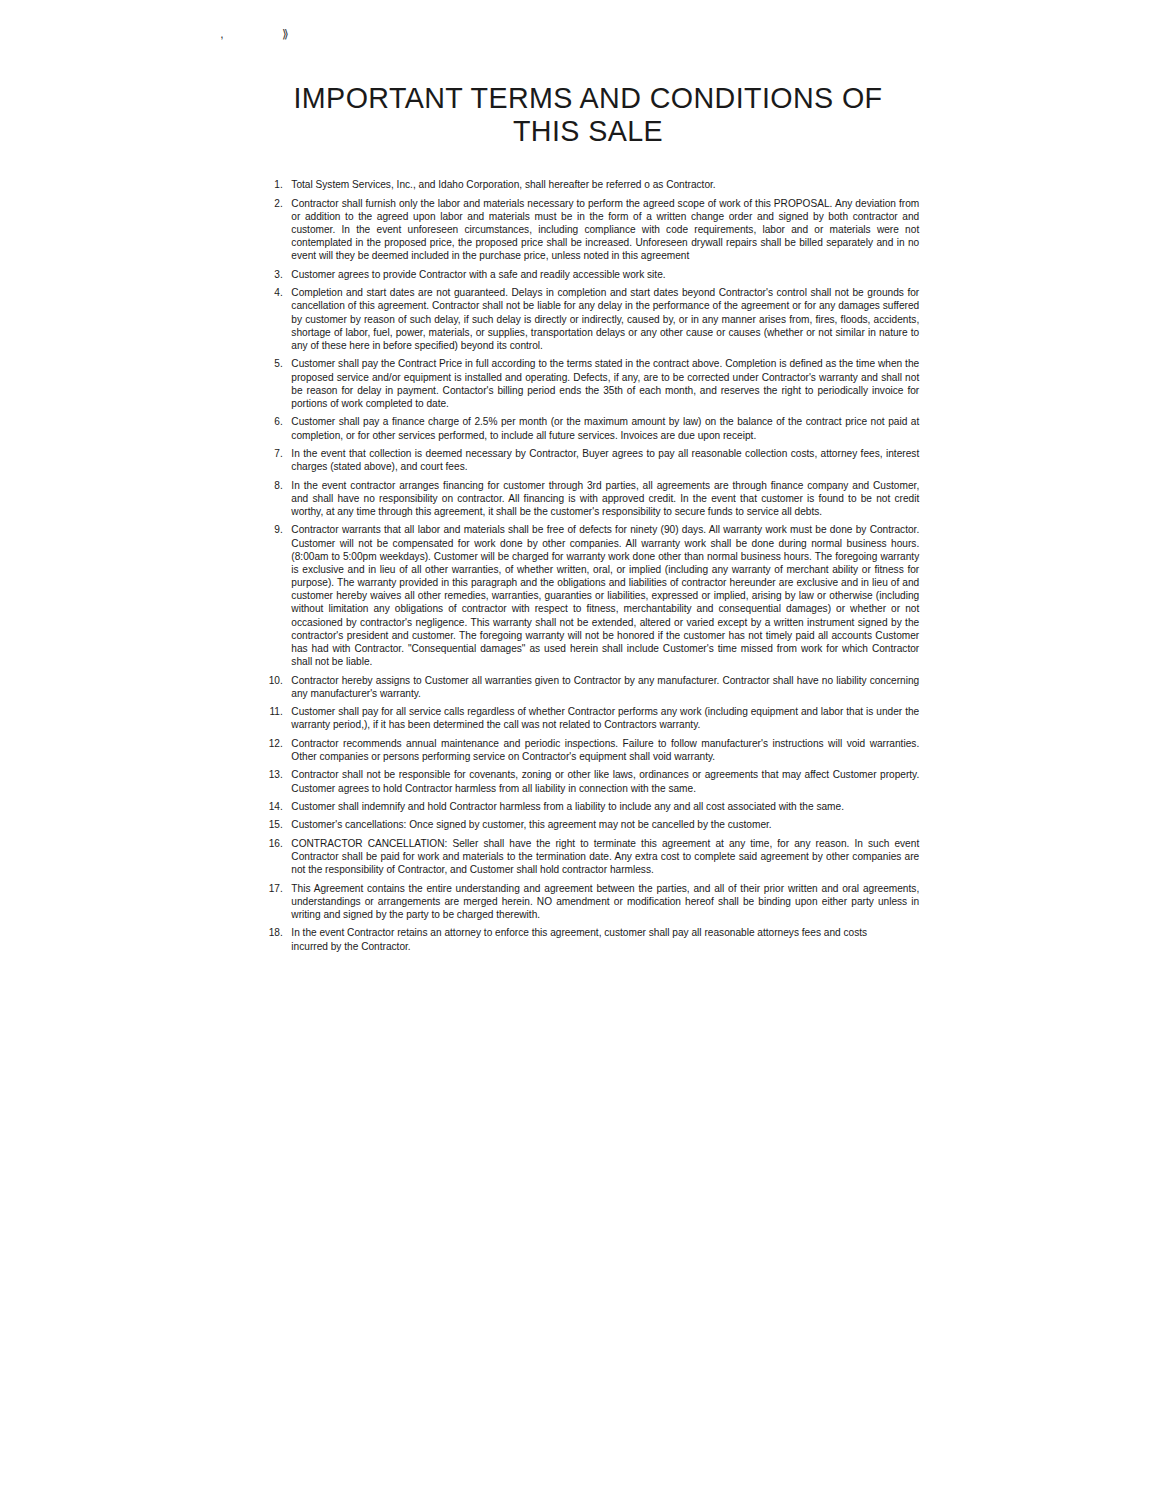, ⟫
IMPORTANT TERMS AND CONDITIONS OF THIS SALE
Total System Services, Inc., and Idaho Corporation, shall hereafter be referred o as Contractor.
Contractor shall furnish only the labor and materials necessary to perform the agreed scope of work of this PROPOSAL. Any deviation from or addition to the agreed upon labor and materials must be in the form of a written change order and signed by both contractor and customer. In the event unforeseen circumstances, including compliance with code requirements, labor and or materials were not contemplated in the proposed price, the proposed price shall be increased. Unforeseen drywall repairs shall be billed separately and in no event will they be deemed included in the purchase price, unless noted in this agreement
Customer agrees to provide Contractor with a safe and readily accessible work site.
Completion and start dates are not guaranteed. Delays in completion and start dates beyond Contractor's control shall not be grounds for cancellation of this agreement. Contractor shall not be liable for any delay in the performance of the agreement or for any damages suffered by customer by reason of such delay, if such delay is directly or indirectly, caused by, or in any manner arises from, fires, floods, accidents, shortage of labor, fuel, power, materials, or supplies, transportation delays or any other cause or causes (whether or not similar in nature to any of these here in before specified) beyond its control.
Customer shall pay the Contract Price in full according to the terms stated in the contract above. Completion is defined as the time when the proposed service and/or equipment is installed and operating. Defects, if any, are to be corrected under Contractor's warranty and shall not be reason for delay in payment. Contactor's billing period ends the 35th of each month, and reserves the right to periodically invoice for portions of work completed to date.
Customer shall pay a finance charge of 2.5% per month (or the maximum amount by law) on the balance of the contract price not paid at completion, or for other services performed, to include all future services. Invoices are due upon receipt.
In the event that collection is deemed necessary by Contractor, Buyer agrees to pay all reasonable collection costs, attorney fees, interest charges (stated above), and court fees.
In the event contractor arranges financing for customer through 3rd parties, all agreements are through finance company and Customer, and shall have no responsibility on contractor. All financing is with approved credit. In the event that customer is found to be not credit worthy, at any time through this agreement, it shall be the customer's responsibility to secure funds to service all debts.
Contractor warrants that all labor and materials shall be free of defects for ninety (90) days. All warranty work must be done by Contractor. Customer will not be compensated for work done by other companies. All warranty work shall be done during normal business hours. (8:00am to 5:00pm weekdays). Customer will be charged for warranty work done other than normal business hours. The foregoing warranty is exclusive and in lieu of all other warranties, of whether written, oral, or implied (including any warranty of merchant ability or fitness for purpose). The warranty provided in this paragraph and the obligations and liabilities of contractor hereunder are exclusive and in lieu of and customer hereby waives all other remedies, warranties, guaranties or liabilities, expressed or implied, arising by law or otherwise (including without limitation any obligations of contractor with respect to fitness, merchantability and consequential damages) or whether or not occasioned by contractor's negligence. This warranty shall not be extended, altered or varied except by a written instrument signed by the contractor's president and customer. The foregoing warranty will not be honored if the customer has not timely paid all accounts Customer has had with Contractor. "Consequential damages" as used herein shall include Customer's time missed from work for which Contractor shall not be liable.
Contractor hereby assigns to Customer all warranties given to Contractor by any manufacturer. Contractor shall have no liability concerning any manufacturer's warranty.
Customer shall pay for all service calls regardless of whether Contractor performs any work (including equipment and labor that is under the warranty period,), if it has been determined the call was not related to Contractors warranty.
Contractor recommends annual maintenance and periodic inspections. Failure to follow manufacturer's instructions will void warranties. Other companies or persons performing service on Contractor's equipment shall void warranty.
Contractor shall not be responsible for covenants, zoning or other like laws, ordinances or agreements that may affect Customer property. Customer agrees to hold Contractor harmless from all liability in connection with the same.
Customer shall indemnify and hold Contractor harmless from a liability to include any and all cost associated with the same.
Customer's cancellations: Once signed by customer, this agreement may not be cancelled by the customer.
CONTRACTOR CANCELLATION: Seller shall have the right to terminate this agreement at any time, for any reason. In such event Contractor shall be paid for work and materials to the termination date. Any extra cost to complete said agreement by other companies are not the responsibility of Contractor, and Customer shall hold contractor harmless.
This Agreement contains the entire understanding and agreement between the parties, and all of their prior written and oral agreements, understandings or arrangements are merged herein. NO amendment or modification hereof shall be binding upon either party unless in writing and signed by the party to be charged therewith.
In the event Contractor retains an attorney to enforce this agreement, customer shall pay all reasonable attorneys fees and costs incurred by the Contractor.